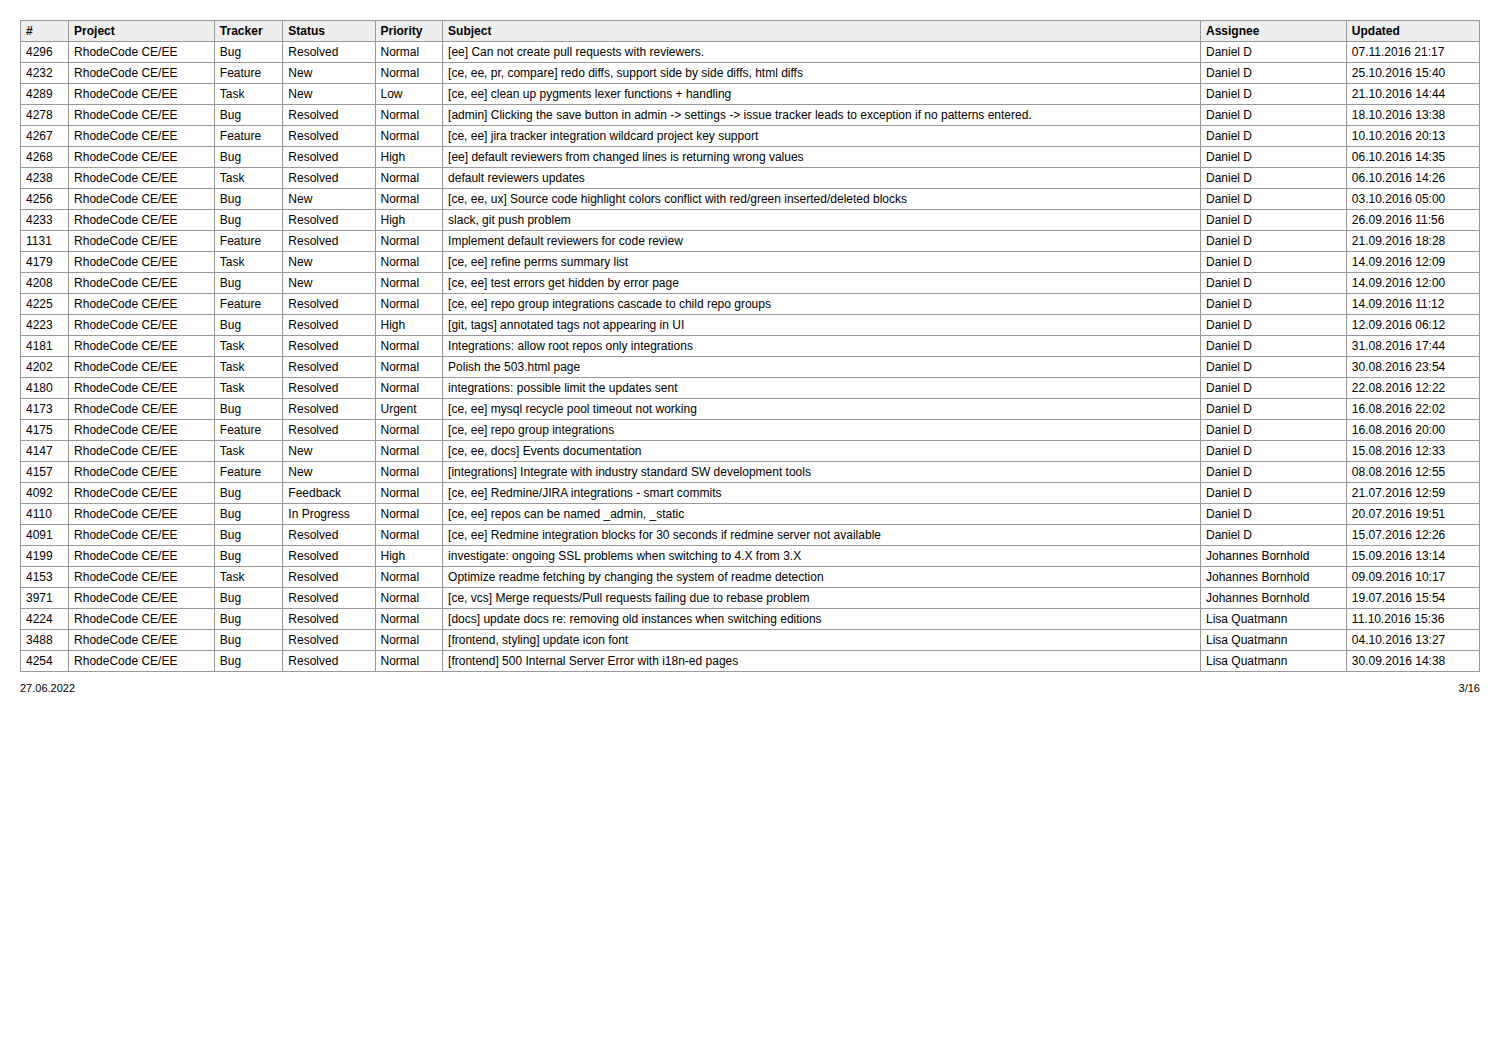| # | Project | Tracker | Status | Priority | Subject | Assignee | Updated |
| --- | --- | --- | --- | --- | --- | --- | --- |
| 4296 | RhodeCode CE/EE | Bug | Resolved | Normal | [ee] Can not create pull requests with reviewers. | Daniel D | 07.11.2016 21:17 |
| 4232 | RhodeCode CE/EE | Feature | New | Normal | [ce, ee, pr, compare] redo diffs, support side by side diffs, html diffs | Daniel D | 25.10.2016 15:40 |
| 4289 | RhodeCode CE/EE | Task | New | Low | [ce, ee] clean up pygments lexer functions + handling | Daniel D | 21.10.2016 14:44 |
| 4278 | RhodeCode CE/EE | Bug | Resolved | Normal | [admin] Clicking the save button in admin -> settings -> issue tracker leads to exception if no patterns entered. | Daniel D | 18.10.2016 13:38 |
| 4267 | RhodeCode CE/EE | Feature | Resolved | Normal | [ce, ee] jira tracker integration wildcard project key support | Daniel D | 10.10.2016 20:13 |
| 4268 | RhodeCode CE/EE | Bug | Resolved | High | [ee] default reviewers from changed lines is returning wrong values | Daniel D | 06.10.2016 14:35 |
| 4238 | RhodeCode CE/EE | Task | Resolved | Normal | default reviewers updates | Daniel D | 06.10.2016 14:26 |
| 4256 | RhodeCode CE/EE | Bug | New | Normal | [ce, ee, ux] Source code highlight colors conflict with red/green inserted/deleted blocks | Daniel D | 03.10.2016 05:00 |
| 4233 | RhodeCode CE/EE | Bug | Resolved | High | slack, git push problem | Daniel D | 26.09.2016 11:56 |
| 1131 | RhodeCode CE/EE | Feature | Resolved | Normal | Implement default reviewers for code review | Daniel D | 21.09.2016 18:28 |
| 4179 | RhodeCode CE/EE | Task | New | Normal | [ce, ee] refine perms summary list | Daniel D | 14.09.2016 12:09 |
| 4208 | RhodeCode CE/EE | Bug | New | Normal | [ce, ee] test errors get hidden by error page | Daniel D | 14.09.2016 12:00 |
| 4225 | RhodeCode CE/EE | Feature | Resolved | Normal | [ce, ee] repo group integrations cascade to child repo groups | Daniel D | 14.09.2016 11:12 |
| 4223 | RhodeCode CE/EE | Bug | Resolved | High | [git, tags] annotated tags not appearing in UI | Daniel D | 12.09.2016 06:12 |
| 4181 | RhodeCode CE/EE | Task | Resolved | Normal | Integrations: allow root repos only integrations | Daniel D | 31.08.2016 17:44 |
| 4202 | RhodeCode CE/EE | Task | Resolved | Normal | Polish the 503.html page | Daniel D | 30.08.2016 23:54 |
| 4180 | RhodeCode CE/EE | Task | Resolved | Normal | integrations: possible limit the updates sent | Daniel D | 22.08.2016 12:22 |
| 4173 | RhodeCode CE/EE | Bug | Resolved | Urgent | [ce, ee] mysql recycle pool timeout not working | Daniel D | 16.08.2016 22:02 |
| 4175 | RhodeCode CE/EE | Feature | Resolved | Normal | [ce, ee] repo group integrations | Daniel D | 16.08.2016 20:00 |
| 4147 | RhodeCode CE/EE | Task | New | Normal | [ce, ee, docs] Events documentation | Daniel D | 15.08.2016 12:33 |
| 4157 | RhodeCode CE/EE | Feature | New | Normal | [integrations] Integrate with industry standard SW development tools | Daniel D | 08.08.2016 12:55 |
| 4092 | RhodeCode CE/EE | Bug | Feedback | Normal | [ce, ee] Redmine/JIRA integrations - smart commits | Daniel D | 21.07.2016 12:59 |
| 4110 | RhodeCode CE/EE | Bug | In Progress | Normal | [ce, ee] repos can be named _admin, _static | Daniel D | 20.07.2016 19:51 |
| 4091 | RhodeCode CE/EE | Bug | Resolved | Normal | [ce, ee] Redmine integration blocks for 30 seconds if redmine server not available | Daniel D | 15.07.2016 12:26 |
| 4199 | RhodeCode CE/EE | Bug | Resolved | High | investigate: ongoing SSL problems when switching to 4.X from 3.X | Johannes Bornhold | 15.09.2016 13:14 |
| 4153 | RhodeCode CE/EE | Task | Resolved | Normal | Optimize readme fetching by changing the system of readme detection | Johannes Bornhold | 09.09.2016 10:17 |
| 3971 | RhodeCode CE/EE | Bug | Resolved | Normal | [ce, vcs] Merge requests/Pull requests failing due to rebase problem | Johannes Bornhold | 19.07.2016 15:54 |
| 4224 | RhodeCode CE/EE | Bug | Resolved | Normal | [docs] update docs re: removing old instances when switching editions | Lisa Quatmann | 11.10.2016 15:36 |
| 3488 | RhodeCode CE/EE | Bug | Resolved | Normal | [frontend, styling] update icon font | Lisa Quatmann | 04.10.2016 13:27 |
| 4254 | RhodeCode CE/EE | Bug | Resolved | Normal | [frontend] 500 Internal Server Error with i18n-ed pages | Lisa Quatmann | 30.09.2016 14:38 |
27.06.2022 3/16